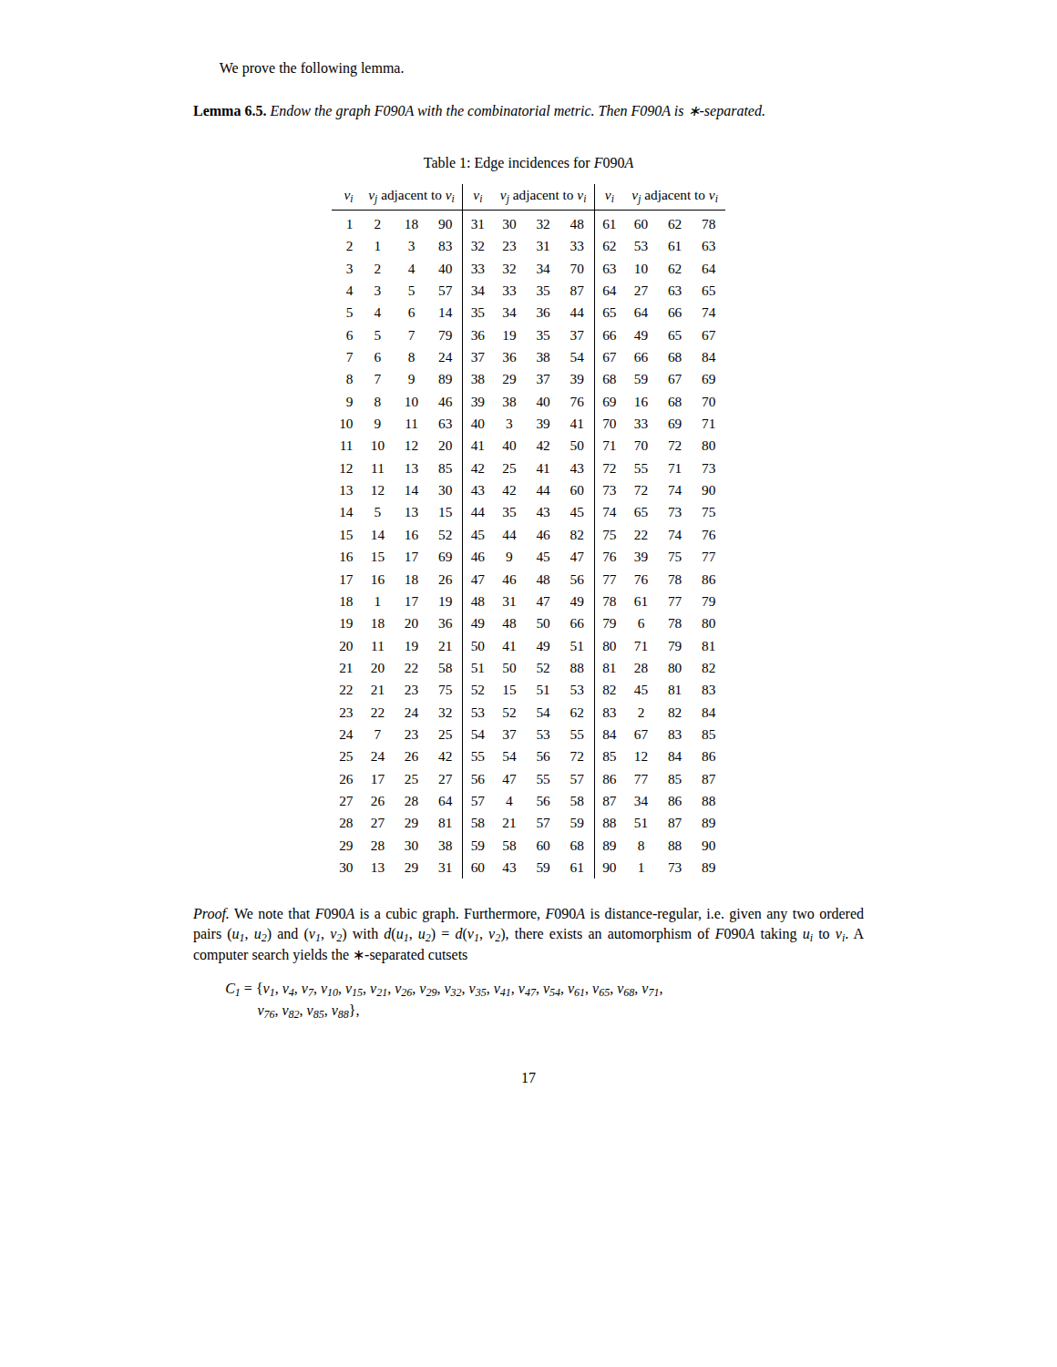We prove the following lemma.
Lemma 6.5. Endow the graph F090A with the combinatorial metric. Then F090A is ∗-separated.
Table 1: Edge incidences for F090A
| v i | v j adjacent to v i | v i | v j adjacent to v i | v i | v j adjacent to v i |
| --- | --- | --- | --- | --- | --- |
| 1 | 2 | 18 | 90 | 31 | 30 | 32 | 48 | 61 | 60 | 62 | 78 |
| 2 | 1 | 3 | 83 | 32 | 23 | 31 | 33 | 62 | 53 | 61 | 63 |
| 3 | 2 | 4 | 40 | 33 | 32 | 34 | 70 | 63 | 10 | 62 | 64 |
| 4 | 3 | 5 | 57 | 34 | 33 | 35 | 87 | 64 | 27 | 63 | 65 |
| 5 | 4 | 6 | 14 | 35 | 34 | 36 | 44 | 65 | 64 | 66 | 74 |
| 6 | 5 | 7 | 79 | 36 | 19 | 35 | 37 | 66 | 49 | 65 | 67 |
| 7 | 6 | 8 | 24 | 37 | 36 | 38 | 54 | 67 | 66 | 68 | 84 |
| 8 | 7 | 9 | 89 | 38 | 29 | 37 | 39 | 68 | 59 | 67 | 69 |
| 9 | 8 | 10 | 46 | 39 | 38 | 40 | 76 | 69 | 16 | 68 | 70 |
| 10 | 9 | 11 | 63 | 40 | 3 | 39 | 41 | 70 | 33 | 69 | 71 |
| 11 | 10 | 12 | 20 | 41 | 40 | 42 | 50 | 71 | 70 | 72 | 80 |
| 12 | 11 | 13 | 85 | 42 | 25 | 41 | 43 | 72 | 55 | 71 | 73 |
| 13 | 12 | 14 | 30 | 43 | 42 | 44 | 60 | 73 | 72 | 74 | 90 |
| 14 | 5 | 13 | 15 | 44 | 35 | 43 | 45 | 74 | 65 | 73 | 75 |
| 15 | 14 | 16 | 52 | 45 | 44 | 46 | 82 | 75 | 22 | 74 | 76 |
| 16 | 15 | 17 | 69 | 46 | 9 | 45 | 47 | 76 | 39 | 75 | 77 |
| 17 | 16 | 18 | 26 | 47 | 46 | 48 | 56 | 77 | 76 | 78 | 86 |
| 18 | 1 | 17 | 19 | 48 | 31 | 47 | 49 | 78 | 61 | 77 | 79 |
| 19 | 18 | 20 | 36 | 49 | 48 | 50 | 66 | 79 | 6 | 78 | 80 |
| 20 | 11 | 19 | 21 | 50 | 41 | 49 | 51 | 80 | 71 | 79 | 81 |
| 21 | 20 | 22 | 58 | 51 | 50 | 52 | 88 | 81 | 28 | 80 | 82 |
| 22 | 21 | 23 | 75 | 52 | 15 | 51 | 53 | 82 | 45 | 81 | 83 |
| 23 | 22 | 24 | 32 | 53 | 52 | 54 | 62 | 83 | 2 | 82 | 84 |
| 24 | 7 | 23 | 25 | 54 | 37 | 53 | 55 | 84 | 67 | 83 | 85 |
| 25 | 24 | 26 | 42 | 55 | 54 | 56 | 72 | 85 | 12 | 84 | 86 |
| 26 | 17 | 25 | 27 | 56 | 47 | 55 | 57 | 86 | 77 | 85 | 87 |
| 27 | 26 | 28 | 64 | 57 | 4 | 56 | 58 | 87 | 34 | 86 | 88 |
| 28 | 27 | 29 | 81 | 58 | 21 | 57 | 59 | 88 | 51 | 87 | 89 |
| 29 | 28 | 30 | 38 | 59 | 58 | 60 | 68 | 89 | 8 | 88 | 90 |
| 30 | 13 | 29 | 31 | 60 | 43 | 59 | 61 | 90 | 1 | 73 | 89 |
Proof. We note that F090A is a cubic graph. Furthermore, F090A is distance-regular, i.e. given any two ordered pairs (u1, u2) and (v1, v2) with d(u1, u2) = d(v1, v2), there exists an automorphism of F090A taking ui to vi. A computer search yields the ∗-separated cutsets
C1 = {v1, v4, v7, v10, v15, v21, v26, v29, v32, v35, v41, v47, v54, v61, v65, v68, v71, v76, v82, v85, v88},
17